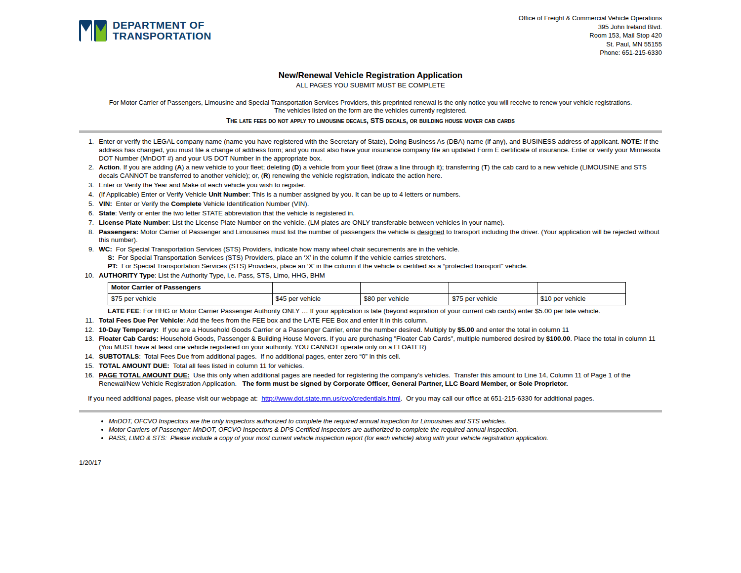DEPARTMENT OF
TRANSPORTATION
Office of Freight & Commercial Vehicle Operations
395 John Ireland Blvd.
Room 153, Mail Stop 420
St. Paul, MN 55155
Phone: 651-215-6330
New/Renewal Vehicle Registration Application
ALL PAGES YOU SUBMIT MUST BE COMPLETE
For Motor Carrier of Passengers, Limousine and Special Transportation Services Providers, this preprinted renewal is the only notice you will receive to renew your vehicle registrations. The vehicles listed on the form are the vehicles currently registered.
The late fees do not apply to limousine decals, STS decals, or building house mover cab cards
Enter or verify the LEGAL company name (name you have registered with the Secretary of State), Doing Business As (DBA) name (if any), and BUSINESS address of applicant. NOTE: If the address has changed, you must file a change of address form; and you must also have your insurance company file an updated Form E certificate of insurance. Enter or verify your Minnesota DOT Number (MnDOT #) and your US DOT Number in the appropriate box.
Action. If you are adding (A) a new vehicle to your fleet; deleting (D) a vehicle from your fleet (draw a line through it); transferring (T) the cab card to a new vehicle (LIMOUSINE and STS decals CANNOT be transferred to another vehicle); or, (R) renewing the vehicle registration, indicate the action here.
Enter or Verify the Year and Make of each vehicle you wish to register.
(If Applicable) Enter or Verify Vehicle Unit Number: This is a number assigned by you. It can be up to 4 letters or numbers.
VIN: Enter or Verify the Complete Vehicle Identification Number (VIN).
State: Verify or enter the two letter STATE abbreviation that the vehicle is registered in.
License Plate Number: List the License Plate Number on the vehicle. (LM plates are ONLY transferable between vehicles in your name).
Passengers: Motor Carrier of Passenger and Limousines must list the number of passengers the vehicle is designed to transport including the driver. (Your application will be rejected without this number).
WC: For Special Transportation Services (STS) Providers, indicate how many wheel chair securements are in the vehicle. S: For Special Transportation Services (STS) Providers, place an ‘X’ in the column if the vehicle carries stretchers. PT: For Special Transportation Services (STS) Providers, place an ‘X’ in the column if the vehicle is certified as a “protected transport” vehicle.
AUTHORITY Type: List the Authority Type, i.e. Pass, STS, Limo, HHG, BHM
| Motor Carrier of Passengers | | | | |
| $75 per vehicle | $45 per vehicle | $80 per vehicle | $75 per vehicle | $10 per vehicle |
LATE FEE: For HHG or Motor Carrier Passenger Authority ONLY … If your application is late (beyond expiration of your current cab cards) enter $5.00 per late vehicle.
Total Fees Due Per Vehicle: Add the fees from the FEE box and the LATE FEE Box and enter it in this column.
10-Day Temporary: If you are a Household Goods Carrier or a Passenger Carrier, enter the number desired. Multiply by $5.00 and enter the total in column 11
Floater Cab Cards: Household Goods, Passenger & Building House Movers. If you are purchasing "Floater Cab Cards", multiple numbered desired by $100.00. Place the total in column 11 (You MUST have at least one vehicle registered on your authority. YOU CANNOT operate only on a FLOATER)
SUBTOTALS: Total Fees Due from additional pages. If no additional pages, enter zero “0” in this cell.
TOTAL AMOUNT DUE: Total all fees listed in column 11 for vehicles.
PAGE TOTAL AMOUNT DUE: Use this only when additional pages are needed for registering the company’s vehicles. Transfer this amount to Line 14, Column 11 of Page 1 of the Renewal/New Vehicle Registration Application. The form must be signed by Corporate Officer, General Partner, LLC Board Member, or Sole Proprietor.
If you need additional pages, please visit our webpage at: http://www.dot.state.mn.us/cvo/credentials.html. Or you may call our office at 651-215-6330 for additional pages.
MnDOT, OFCVO Inspectors are the only inspectors authorized to complete the required annual inspection for Limousines and STS vehicles.
Motor Carriers of Passenger: MnDOT, OFCVO Inspectors & DPS Certified Inspectors are authorized to complete the required annual inspection.
PASS, LIMO & STS: Please include a copy of your most current vehicle inspection report (for each vehicle) along with your vehicle registration application.
1/20/17